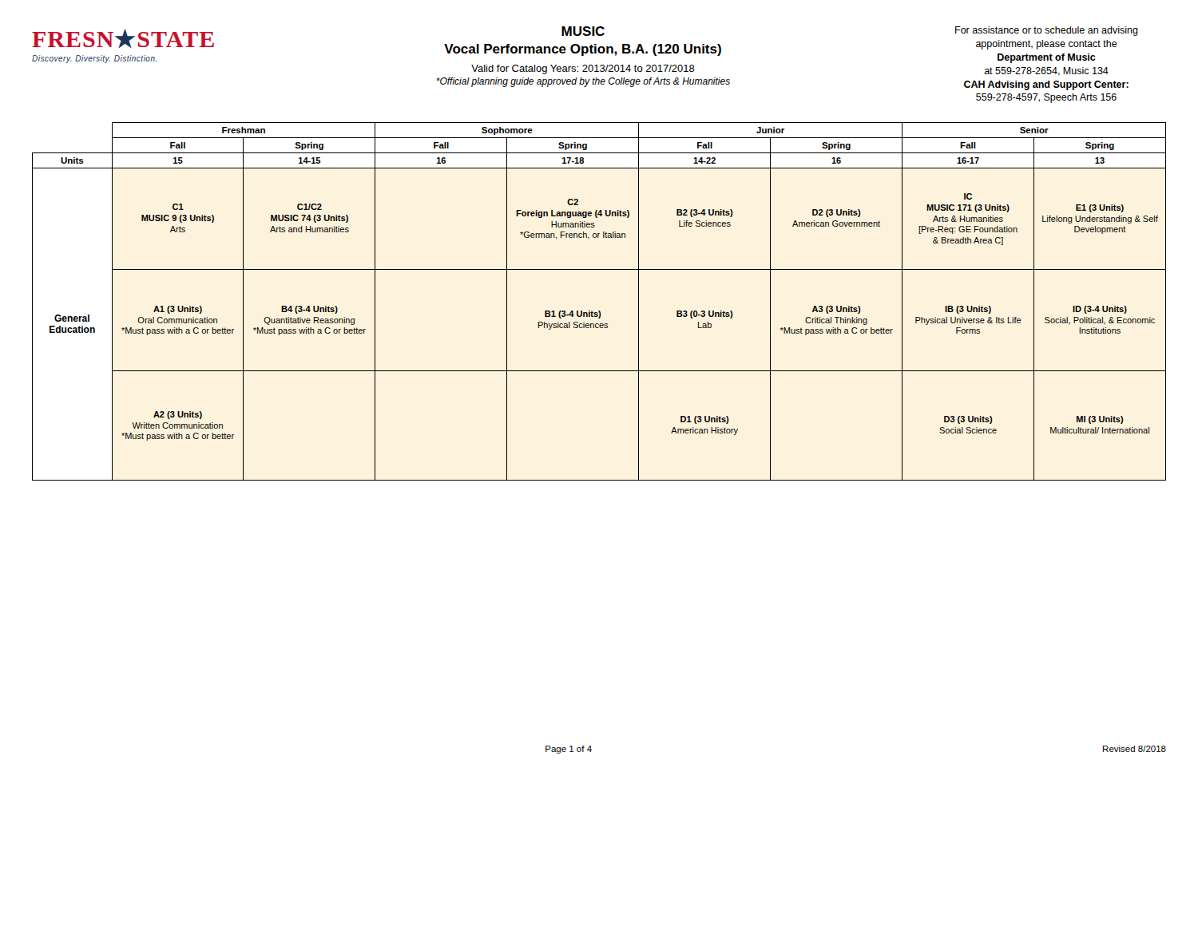FRESN★STATE
Discovery. Diversity. Distinction.
MUSIC
Vocal Performance Option, B.A. (120 Units)
Valid for Catalog Years: 2013/2014 to 2017/2018
*Official planning guide approved by the College of Arts & Humanities
For assistance or to schedule an advising
appointment, please contact the
Department of Music
at 559-278-2654, Music 134
CAH Advising and Support Center:
559-278-4597, Speech Arts 156
| | Freshman | Sophomore | Junior | Senior |
| --- | --- | --- | --- | --- |
| | Fall | Spring | Fall | Spring | Fall | Spring | Fall | Spring |
| Units | 15 | 14-15 | 16 | 17-18 | 14-22 | 16 | 16-17 | 13 |
| General Education | C1 MUSIC 9 (3 Units) Arts | C1/C2 MUSIC 74 (3 Units) Arts and Humanities | | C2 Foreign Language (4 Units) Humanities *German, French, or Italian | B2 (3-4 Units) Life Sciences | D2 (3 Units) American Government | IC MUSIC 171 (3 Units) Arts & Humanities [Pre-Req: GE Foundation & Breadth Area C] | E1 (3 Units) Lifelong Understanding & Self Development |
| A1 (3 Units) Oral Communication *Must pass with a C or better | B4 (3-4 Units) Quantitative Reasoning *Must pass with a C or better | | B1 (3-4 Units) Physical Sciences | B3 (0-3 Units) Lab | A3 (3 Units) Critical Thinking *Must pass with a C or better | IB (3 Units) Physical Universe & Its Life Forms | ID (3-4 Units) Social, Political, & Economic Institutions |
| A2 (3 Units) Written Communication *Must pass with a C or better | | | | D1 (3 Units) American History | | D3 (3 Units) Social Science | MI (3 Units) Multicultural/ International |
Page 1 of 4
Revised 8/2018